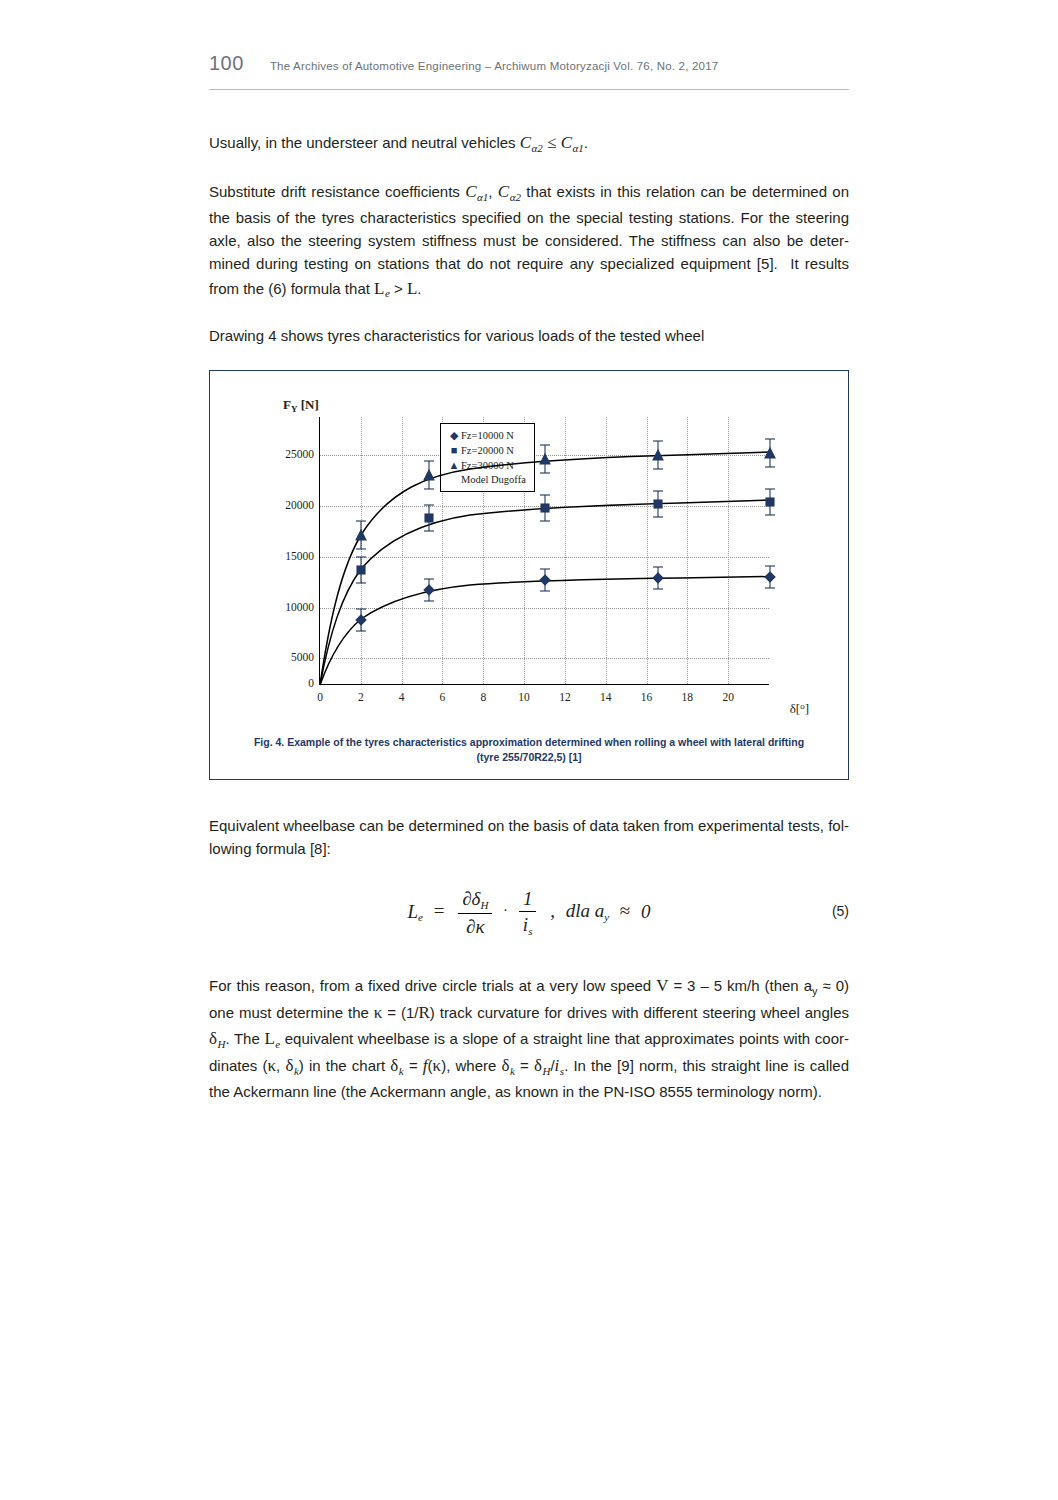100 The Archives of Automotive Engineering – Archiwum Motoryzacji Vol. 76, No. 2, 2017
Usually, in the understeer and neutral vehicles Cα2 ≤ Cα1.
Substitute drift resistance coefficients Cα1, Cα2 that exists in this relation can be determined on the basis of the tyres characteristics specified on the special testing stations. For the steering axle, also the steering system stiffness must be considered. The stiffness can also be determined during testing on stations that do not require any specialized equipment [5]. It results from the (6) formula that Le > L.
Drawing 4 shows tyres characteristics for various loads of the tested wheel
FY [N]
25000
20000
15000
10000
5000
0
0
2
4
6
8
10
12
14
16
18
20
◆Fz=10000 N
■Fz=20000 N
▲Fz=30000 N
Model Dugoffa
δ[o]
Fig. 4. Example of the tyres characteristics approximation determined when rolling a wheel with lateral drifting
(tyre 255/70R22,5) [1]
Equivalent wheelbase can be determined on the basis of data taken from experimental tests, following formula [8]:
Le = ∂δH ∂κ · 1 is , dla a y ≈ 0
(5)
For this reason, from a fixed drive circle trials at a very low speed V = 3 – 5 km/h (then ay ≈ 0) one must determine the κ = (1/R) track curvature for drives with different steering wheel angles δH. The Le equivalent wheelbase is a slope of a straight line that approximates points with coordinates (κ, δk) in the chart δk = f(κ), where δk = δH/is. In the [9] norm, this straight line is called the Ackermann line (the Ackermann angle, as known in the PN-ISO 8555 terminology norm).